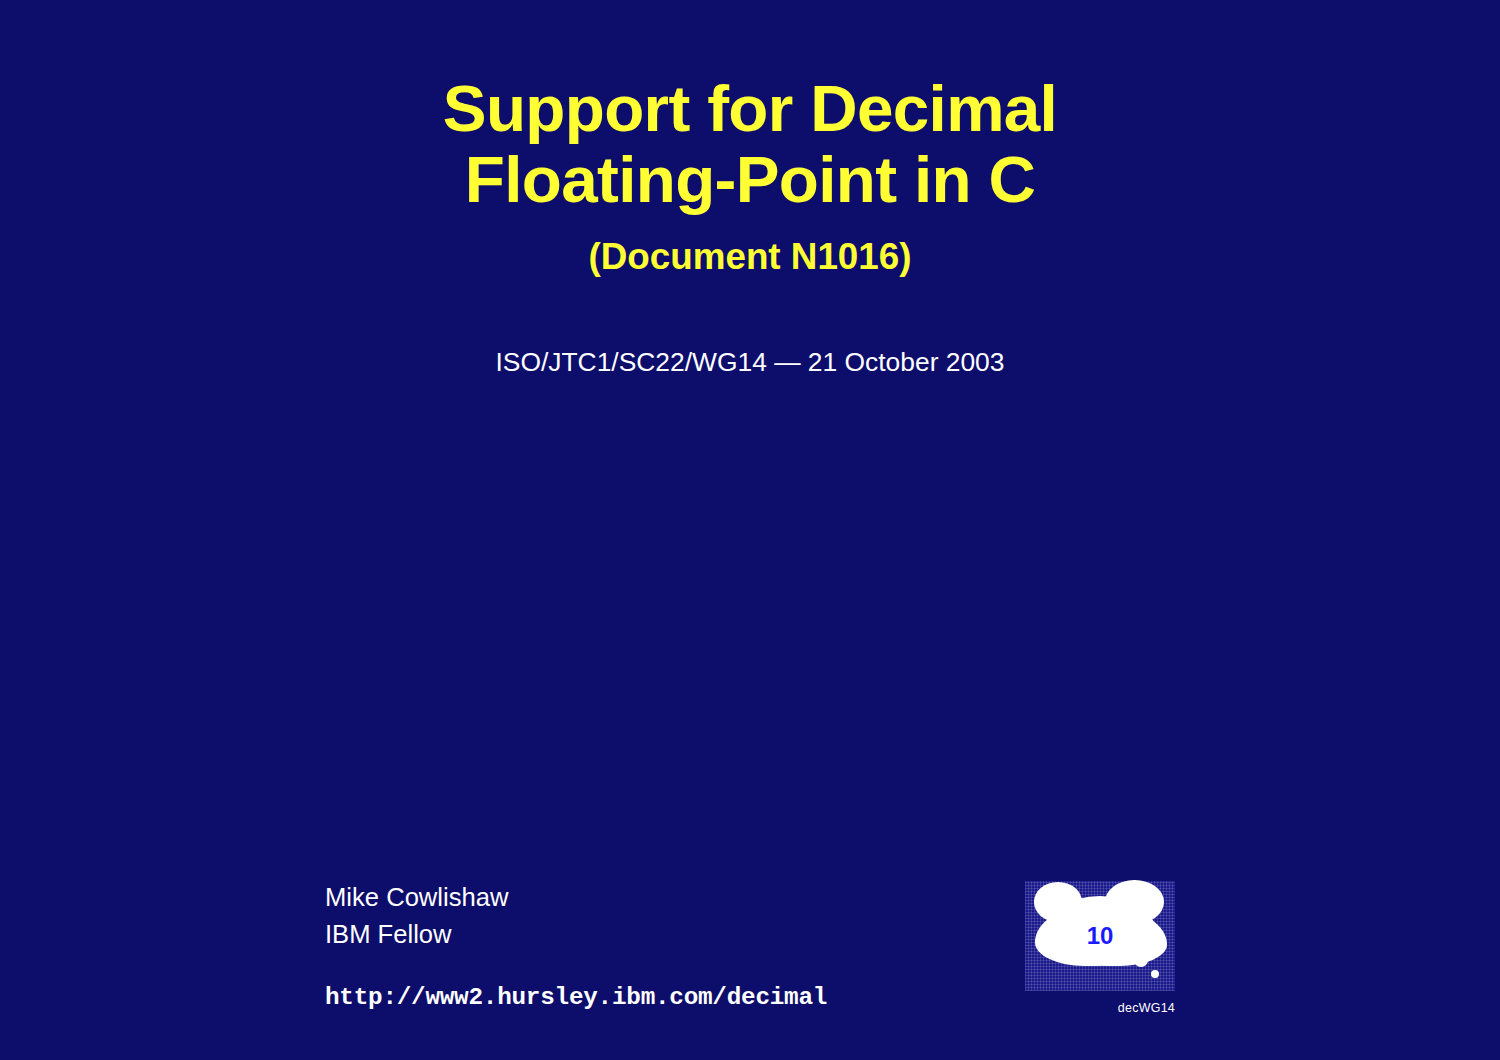Support for Decimal Floating-Point in C
(Document N1016)
ISO/JTC1/SC22/WG14 — 21 October 2003
Mike Cowlishaw
IBM Fellow http://www2.hursley.ibm.com/decimal
10
decWG14